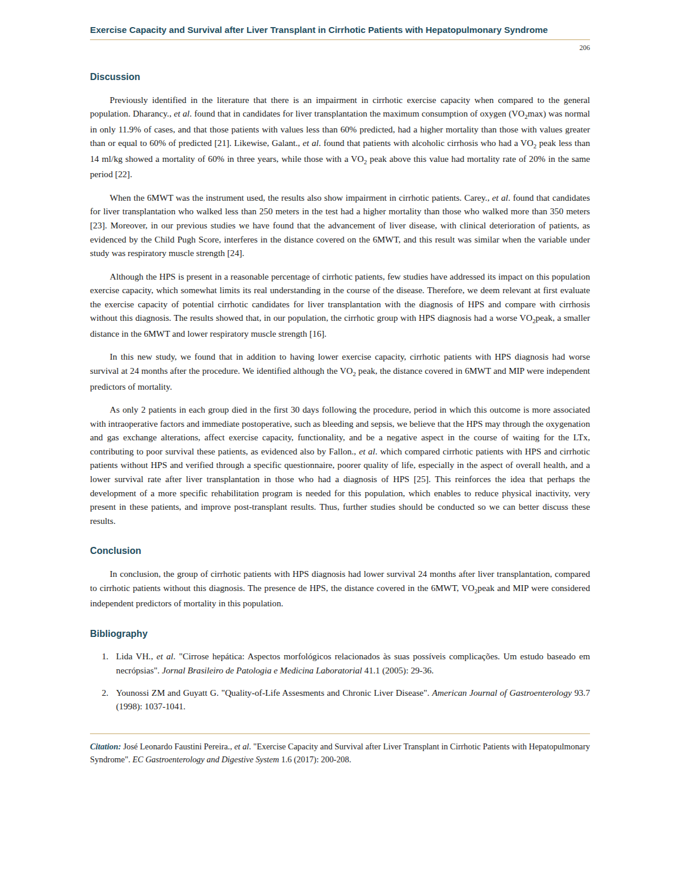Exercise Capacity and Survival after Liver Transplant in Cirrhotic Patients with Hepatopulmonary Syndrome
206
Discussion
Previously identified in the literature that there is an impairment in cirrhotic exercise capacity when compared to the general population. Dharancy., et al. found that in candidates for liver transplantation the maximum consumption of oxygen (VO2max) was normal in only 11.9% of cases, and that those patients with values less than 60% predicted, had a higher mortality than those with values greater than or equal to 60% of predicted [21]. Likewise, Galant., et al. found that patients with alcoholic cirrhosis who had a VO2 peak less than 14 ml/kg showed a mortality of 60% in three years, while those with a VO2 peak above this value had mortality rate of 20% in the same period [22].
When the 6MWT was the instrument used, the results also show impairment in cirrhotic patients. Carey., et al. found that candidates for liver transplantation who walked less than 250 meters in the test had a higher mortality than those who walked more than 350 meters [23]. Moreover, in our previous studies we have found that the advancement of liver disease, with clinical deterioration of patients, as evidenced by the Child Pugh Score, interferes in the distance covered on the 6MWT, and this result was similar when the variable under study was respiratory muscle strength [24].
Although the HPS is present in a reasonable percentage of cirrhotic patients, few studies have addressed its impact on this population exercise capacity, which somewhat limits its real understanding in the course of the disease. Therefore, we deem relevant at first evaluate the exercise capacity of potential cirrhotic candidates for liver transplantation with the diagnosis of HPS and compare with cirrhosis without this diagnosis. The results showed that, in our population, the cirrhotic group with HPS diagnosis had a worse VO2peak, a smaller distance in the 6MWT and lower respiratory muscle strength [16].
In this new study, we found that in addition to having lower exercise capacity, cirrhotic patients with HPS diagnosis had worse survival at 24 months after the procedure. We identified although the VO2 peak, the distance covered in 6MWT and MIP were independent predictors of mortality.
As only 2 patients in each group died in the first 30 days following the procedure, period in which this outcome is more associated with intraoperative factors and immediate postoperative, such as bleeding and sepsis, we believe that the HPS may through the oxygenation and gas exchange alterations, affect exercise capacity, functionality, and be a negative aspect in the course of waiting for the LTx, contributing to poor survival these patients, as evidenced also by Fallon., et al. which compared cirrhotic patients with HPS and cirrhotic patients without HPS and verified through a specific questionnaire, poorer quality of life, especially in the aspect of overall health, and a lower survival rate after liver transplantation in those who had a diagnosis of HPS [25]. This reinforces the idea that perhaps the development of a more specific rehabilitation program is needed for this population, which enables to reduce physical inactivity, very present in these patients, and improve post-transplant results. Thus, further studies should be conducted so we can better discuss these results.
Conclusion
In conclusion, the group of cirrhotic patients with HPS diagnosis had lower survival 24 months after liver transplantation, compared to cirrhotic patients without this diagnosis. The presence de HPS, the distance covered in the 6MWT, VO2peak and MIP were considered independent predictors of mortality in this population.
Bibliography
Lida VH., et al. "Cirrose hepática: Aspectos morfológicos relacionados às suas possíveis complicações. Um estudo baseado em necrópsias". Jornal Brasileiro de Patologia e Medicina Laboratorial 41.1 (2005): 29-36.
Younossi ZM and Guyatt G. "Quality-of-Life Assesments and Chronic Liver Disease". American Journal of Gastroenterology 93.7 (1998): 1037-1041.
Citation: José Leonardo Faustini Pereira., et al. "Exercise Capacity and Survival after Liver Transplant in Cirrhotic Patients with Hepatopulmonary Syndrome". EC Gastroenterology and Digestive System 1.6 (2017): 200-208.